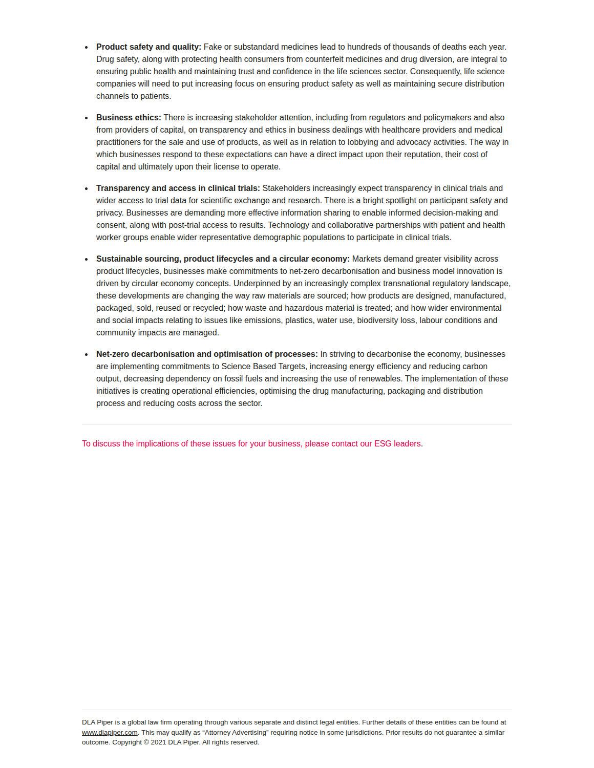Product safety and quality: Fake or substandard medicines lead to hundreds of thousands of deaths each year. Drug safety, along with protecting health consumers from counterfeit medicines and drug diversion, are integral to ensuring public health and maintaining trust and confidence in the life sciences sector. Consequently, life science companies will need to put increasing focus on ensuring product safety as well as maintaining secure distribution channels to patients.
Business ethics: There is increasing stakeholder attention, including from regulators and policymakers and also from providers of capital, on transparency and ethics in business dealings with healthcare providers and medical practitioners for the sale and use of products, as well as in relation to lobbying and advocacy activities. The way in which businesses respond to these expectations can have a direct impact upon their reputation, their cost of capital and ultimately upon their license to operate.
Transparency and access in clinical trials: Stakeholders increasingly expect transparency in clinical trials and wider access to trial data for scientific exchange and research. There is a bright spotlight on participant safety and privacy. Businesses are demanding more effective information sharing to enable informed decision-making and consent, along with post-trial access to results. Technology and collaborative partnerships with patient and health worker groups enable wider representative demographic populations to participate in clinical trials.
Sustainable sourcing, product lifecycles and a circular economy: Markets demand greater visibility across product lifecycles, businesses make commitments to net-zero decarbonisation and business model innovation is driven by circular economy concepts. Underpinned by an increasingly complex transnational regulatory landscape, these developments are changing the way raw materials are sourced; how products are designed, manufactured, packaged, sold, reused or recycled; how waste and hazardous material is treated; and how wider environmental and social impacts relating to issues like emissions, plastics, water use, biodiversity loss, labour conditions and community impacts are managed.
Net-zero decarbonisation and optimisation of processes: In striving to decarbonise the economy, businesses are implementing commitments to Science Based Targets, increasing energy efficiency and reducing carbon output, decreasing dependency on fossil fuels and increasing the use of renewables. The implementation of these initiatives is creating operational efficiencies, optimising the drug manufacturing, packaging and distribution process and reducing costs across the sector.
To discuss the implications of these issues for your business, please contact our ESG leaders.
DLA Piper is a global law firm operating through various separate and distinct legal entities. Further details of these entities can be found at www.dlapiper.com. This may qualify as “Attorney Advertising” requiring notice in some jurisdictions. Prior results do not guarantee a similar outcome. Copyright © 2021 DLA Piper. All rights reserved.